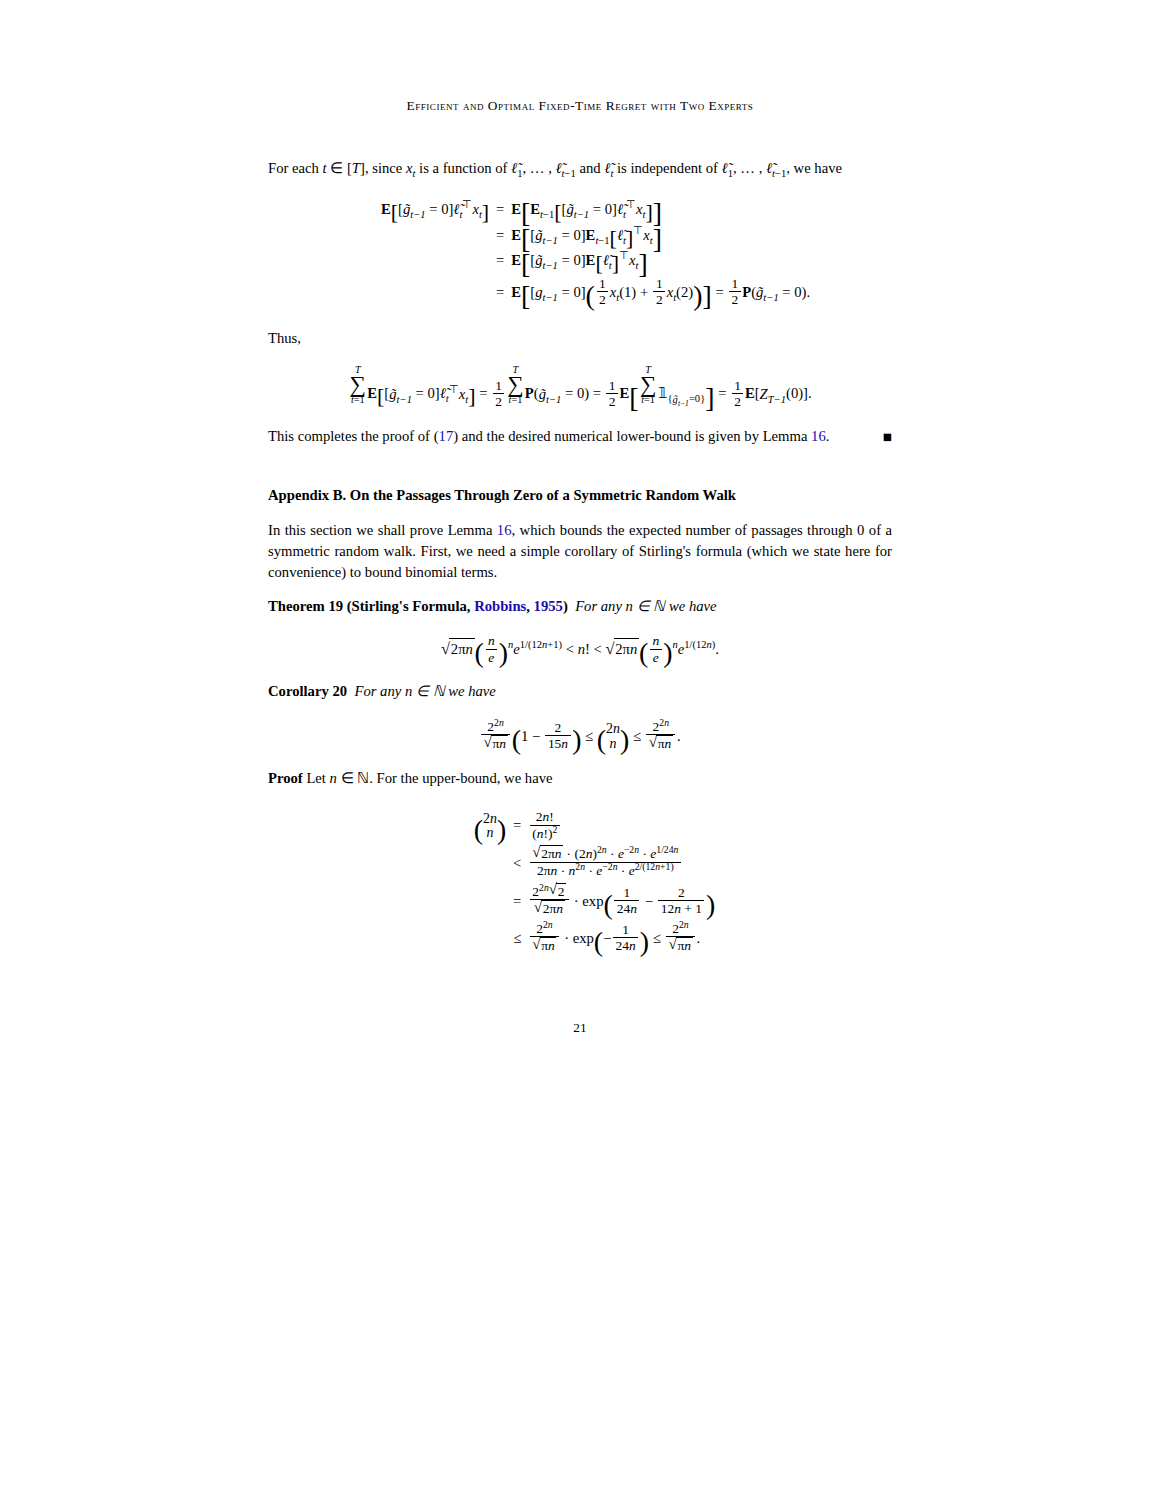Efficient and Optimal Fixed-Time Regret with Two Experts
For each t ∈ [T], since xt is a function of ℓ̃1, … , ℓ̃t−1 and ℓ̃t is independent of ℓ̃1, … , ℓ̃t−1, we have
E[[g̃t−1 = 0]ℓ̃t⊤xt]=E[Et−1[[g̃t−1 = 0]ℓ̃t⊤xt]] =E[[g̃t−1 = 0]Et−1[ℓ̃t]⊤xt] =E[[g̃t−1 = 0]E[ℓ̃t]⊤xt] =E[[gt−1 = 0](12 xt(1) + 12 xt(2))] = 12 P(g̃t−1 = 0).
Thus,
T∑t=1 E[[g̃t−1 = 0]ℓ̃t⊤xt] = 12 T∑t=1 P(g̃t−1 = 0) = 12 E[T∑t=1𝟙{g̃t−1=0}] = 12 E[ZT−1(0)].
This completes the proof of (17) and the desired numerical lower-bound is given by Lemma 16. ■
Appendix B. On the Passages Through Zero of a Symmetric Random Walk
In this section we shall prove Lemma 16, which bounds the expected number of passages through 0 of a symmetric random walk. First, we need a simple corollary of Stirling's formula (which we state here for convenience) to bound binomial terms.
Theorem 19 (Stirling's Formula, Robbins, 1955) For any n ∈ ℕ we have
2πn(ne)ne1/(12n+1) < n! < 2πn(ne)ne1/(12n).
Corollary 20 For any n ∈ ℕ we have
22n πn(1 − 215n) ≤ (2n n) ≤ 22n πn.
Proof Let n ∈ ℕ. For the upper-bound, we have
(2n n)=2n!(n!)2 <2πn · (2n)2n · e−2n · e1/24n 2πn · n2n · e−2n · e2/(12n+1) =22n22πn · exp(124n − 212n + 1) ≤22n πn · exp(−124n) ≤ 22n πn.
21